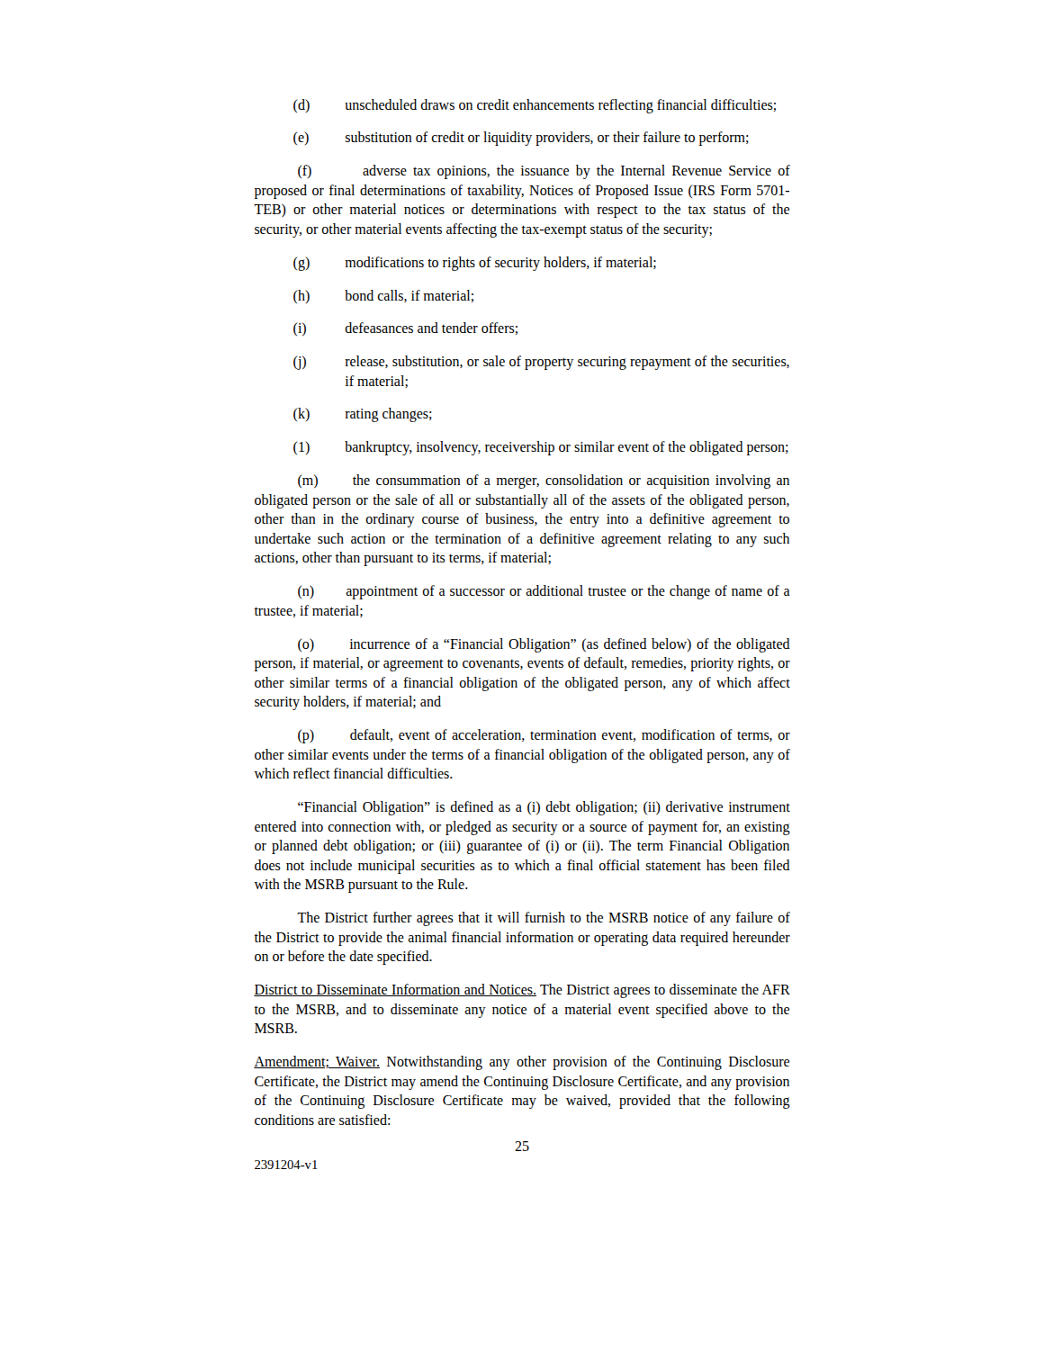(d) unscheduled draws on credit enhancements reflecting financial difficulties;
(e) substitution of credit or liquidity providers, or their failure to perform;
(f) adverse tax opinions, the issuance by the Internal Revenue Service of proposed or final determinations of taxability, Notices of Proposed Issue (IRS Form 5701-TEB) or other material notices or determinations with respect to the tax status of the security, or other material events affecting the tax-exempt status of the security;
(g) modifications to rights of security holders, if material;
(h) bond calls, if material;
(i) defeasances and tender offers;
(j) release, substitution, or sale of property securing repayment of the securities, if material;
(k) rating changes;
(1) bankruptcy, insolvency, receivership or similar event of the obligated person;
(m) the consummation of a merger, consolidation or acquisition involving an obligated person or the sale of all or substantially all of the assets of the obligated person, other than in the ordinary course of business, the entry into a definitive agreement to undertake such action or the termination of a definitive agreement relating to any such actions, other than pursuant to its terms, if material;
(n) appointment of a successor or additional trustee or the change of name of a trustee, if material;
(o) incurrence of a “Financial Obligation” (as defined below) of the obligated person, if material, or agreement to covenants, events of default, remedies, priority rights, or other similar terms of a financial obligation of the obligated person, any of which affect security holders, if material; and
(p) default, event of acceleration, termination event, modification of terms, or other similar events under the terms of a financial obligation of the obligated person, any of which reflect financial difficulties.
“Financial Obligation” is defined as a (i) debt obligation; (ii) derivative instrument entered into connection with, or pledged as security or a source of payment for, an existing or planned debt obligation; or (iii) guarantee of (i) or (ii). The term Financial Obligation does not include municipal securities as to which a final official statement has been filed with the MSRB pursuant to the Rule.
The District further agrees that it will furnish to the MSRB notice of any failure of the District to provide the animal financial information or operating data required hereunder on or before the date specified.
District to Disseminate Information and Notices. The District agrees to disseminate the AFR to the MSRB, and to disseminate any notice of a material event specified above to the MSRB.
Amendment; Waiver. Notwithstanding any other provision of the Continuing Disclosure Certificate, the District may amend the Continuing Disclosure Certificate, and any provision of the Continuing Disclosure Certificate may be waived, provided that the following conditions are satisfied:
25
2391204-v1